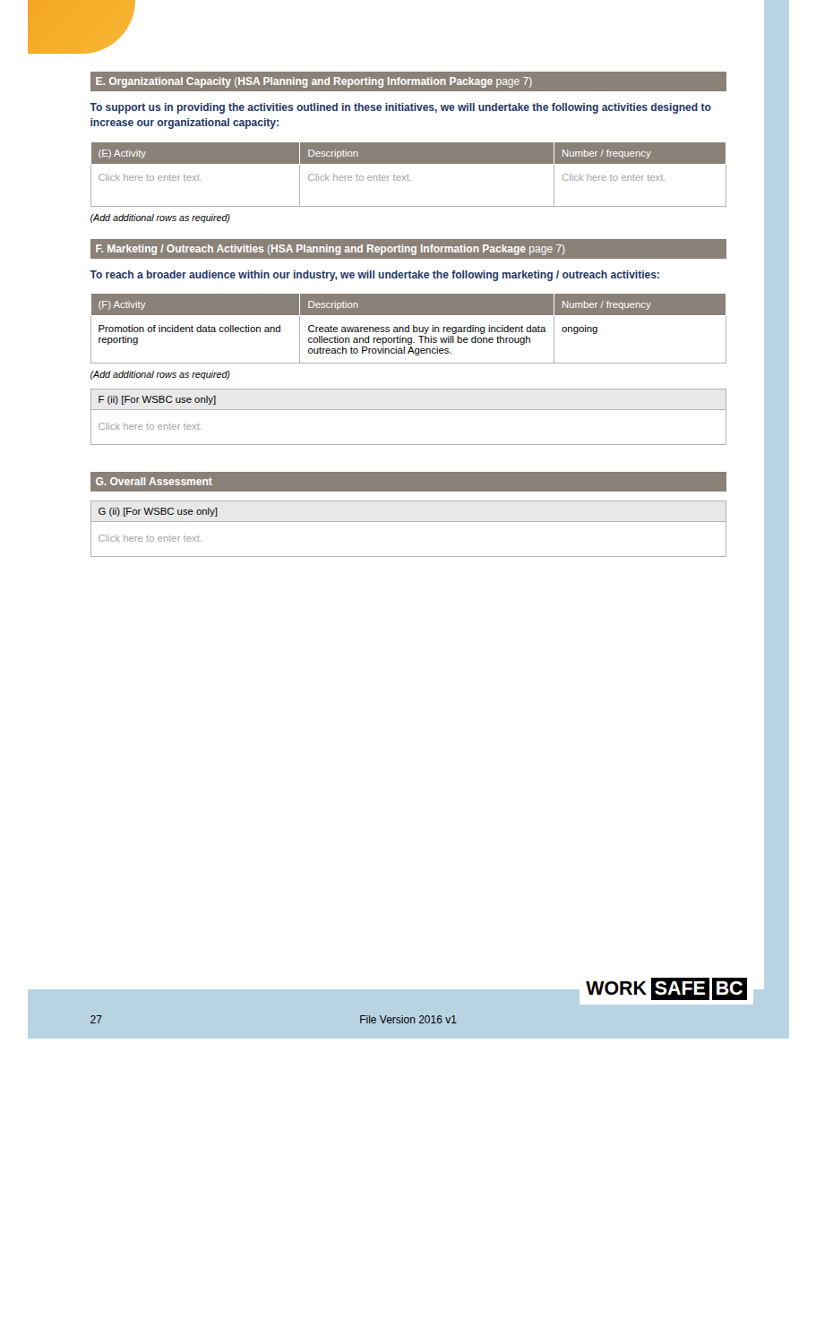E. Organizational Capacity (HSA Planning and Reporting Information Package page 7)
To support us in providing the activities outlined in these initiatives, we will undertake the following activities designed to increase our organizational capacity:
| (E) Activity | Description | Number / frequency |
| --- | --- | --- |
| Click here to enter text. | Click here to enter text. | Click here to enter text. |
(Add additional rows as required)
F. Marketing / Outreach Activities (HSA Planning and Reporting Information Package page 7)
To reach a broader audience within our industry, we will undertake the following marketing / outreach activities:
| (F) Activity | Description | Number / frequency |
| --- | --- | --- |
| Promotion of incident data collection and reporting | Create awareness and buy in regarding incident data collection and reporting. This will be done through outreach to Provincial Agencies. | ongoing |
(Add additional rows as required)
F (ii) [For WSBC use only]
Click here to enter text.
G. Overall Assessment
G (ii) [For WSBC use only]
Click here to enter text.
WORK SAFE BC
27
File Version 2016 v1